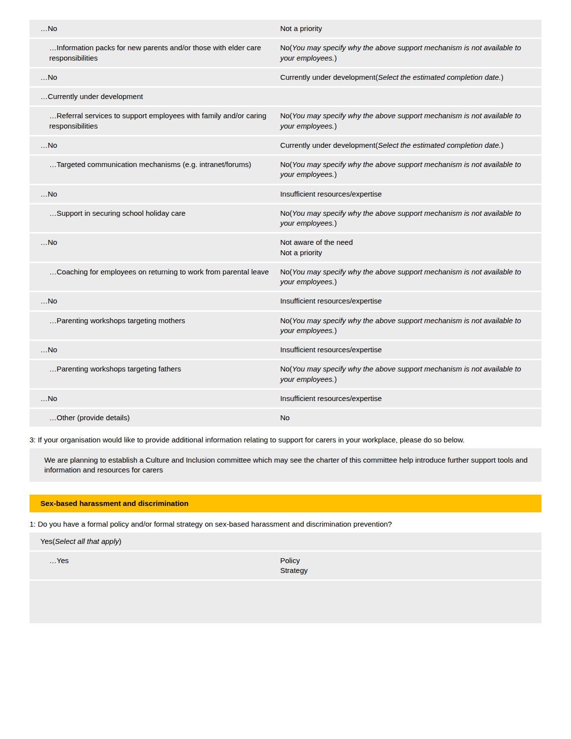| …No | Not a priority |
| …Information packs for new parents and/or those with elder care responsibilities | No( You may specify why the above support mechanism is not available to your employees. ) |
| …No | Currently under development( Select the estimated completion date. ) |
| …Currently under development | |
| …Referral services to support employees with family and/or caring responsibilities | No( You may specify why the above support mechanism is not available to your employees. ) |
| …No | Currently under development( Select the estimated completion date. ) |
| …Targeted communication mechanisms (e.g. intranet/forums) | No( You may specify why the above support mechanism is not available to your employees. ) |
| …No | Insufficient resources/expertise |
| …Support in securing school holiday care | No( You may specify why the above support mechanism is not available to your employees. ) |
| …No | Not aware of the need Not a priority |
| …Coaching for employees on returning to work from parental leave | No( You may specify why the above support mechanism is not available to your employees. ) |
| …No | Insufficient resources/expertise |
| …Parenting workshops targeting mothers | No( You may specify why the above support mechanism is not available to your employees. ) |
| …No | Insufficient resources/expertise |
| …Parenting workshops targeting fathers | No( You may specify why the above support mechanism is not available to your employees. ) |
| …No | Insufficient resources/expertise |
| …Other (provide details) | No |
3: If your organisation would like to provide additional information relating to support for carers in your workplace, please do so below.
We are planning to establish a Culture and Inclusion committee which may see the charter of this committee help introduce further support tools and information and resources for carers
Sex-based harassment and discrimination
1: Do you have a formal policy and/or formal strategy on sex-based harassment and discrimination prevention?
| Yes( Select all that apply ) |
| …Yes | Policy Strategy |